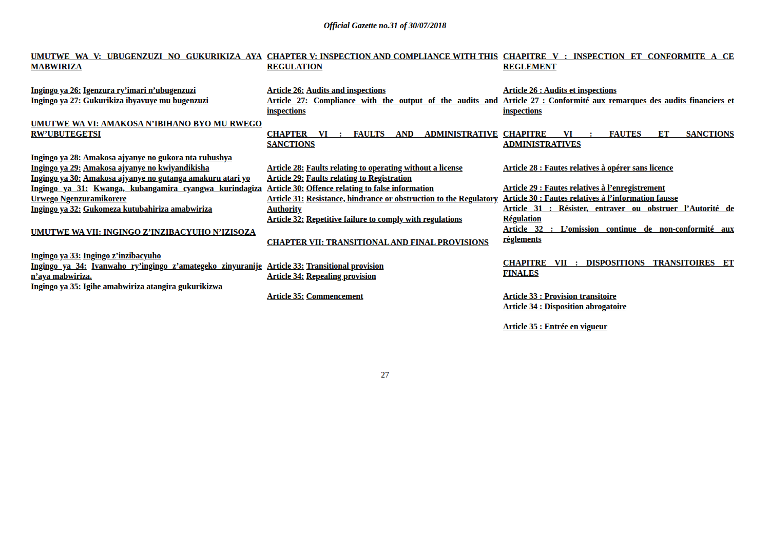Official Gazette no.31 of 30/07/2018
| UMUTWE WA V: UBUGENZUZI NO GUKURIKIZA AYA MABWIRIZA Ingingo ya 26: Igenzura ry’imari n’ubugenzuzi Ingingo ya 27: Gukurikiza ibyavuye mu bugenzuzi UMUTWE WA VI: AMAKOSA N’IBIHANO BYO MU RWEGO RW’UBUTEGETSI Ingingo ya 28: Amakosa ajyanye no gukora nta ruhushya Ingingo ya 29: Amakosa ajyanye no kwiyandikisha Ingingo ya 30: Amakosa ajyanye no gutanga amakuru atari yo Ingingo ya 31: Kwanga, kubangamira cyangwa kurindagiza Urwego Ngenzuramikorere Ingingo ya 32: Gukomeza kutubahiriza amabwiriza UMUTWE WA VII: INGINGO Z’INZIBACYUHO N’IZISOZA Ingingo ya 33: Ingingo z’inzibacyuho Ingingo ya 34: Ivanwaho ry’ingingo z’amategeko zinyuranije n’aya mabwiriza. Ingingo ya 35: Igihe amabwiriza atangira gukurikizwa | CHAPTER V: INSPECTION AND COMPLIANCE WITH THIS REGULATION Article 26: Audits and inspections Article 27: Compliance with the output of the audits and inspections CHAPTER VI : FAULTS AND ADMINISTRATIVE SANCTIONS Article 28: Faults relating to operating without a license Article 29: Faults relating to Registration Article 30: Offence relating to false information Article 31: Resistance, hindrance or obstruction to the Regulatory Authority Article 32: Repetitive failure to comply with regulations CHAPTER VII: TRANSITIONAL AND FINAL PROVISIONS Article 33: Transitional provision Article 34: Repealing provision Article 35: Commencement | CHAPITRE V : INSPECTION ET CONFORMITE A CE REGLEMENT Article 26 : Audits et inspections Article 27 : Conformité aux remarques des audits financiers et inspections CHAPITRE VI : FAUTES ET SANCTIONS ADMINISTRATIVES Article 28 : Fautes relatives à opérer sans licence Article 29 : Fautes relatives à l’enregistrement Article 30 : Fautes relatives à l’information fausse Article 31 : Résister, entraver ou obstruer l’Autorité de Régulation Article 32 : L’omission continue de non-conformité aux règlements CHAPITRE VII : DISPOSITIONS TRANSITOIRES ET FINALES Article 33 : Provision transitoire Article 34 : Disposition abrogatoire Article 35 : Entrée en vigueur |
27